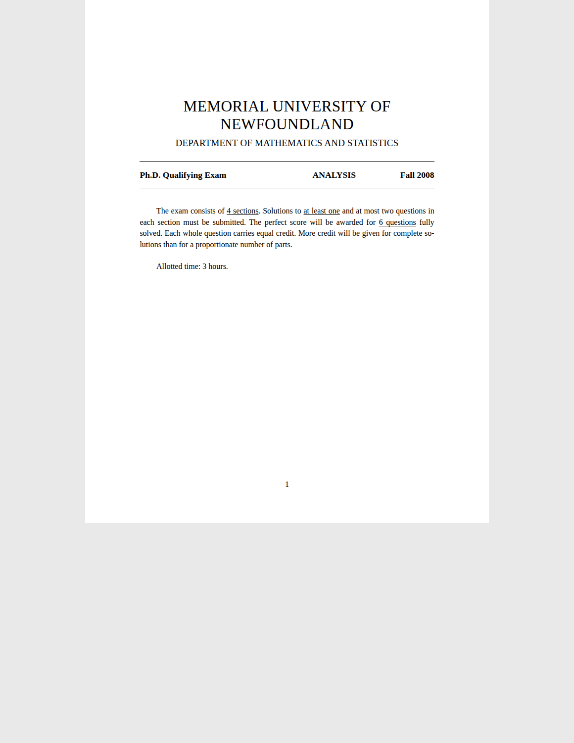MEMORIAL UNIVERSITY OF NEWFOUNDLAND
DEPARTMENT OF MATHEMATICS AND STATISTICS
| Ph.D. Qualifying Exam | ANALYSIS | Fall 2008 |
The exam consists of 4 sections. Solutions to at least one and at most two questions in each section must be submitted. The perfect score will be awarded for 6 questions fully solved. Each whole question carries equal credit. More credit will be given for complete solutions than for a proportionate number of parts.
Allotted time: 3 hours.
1